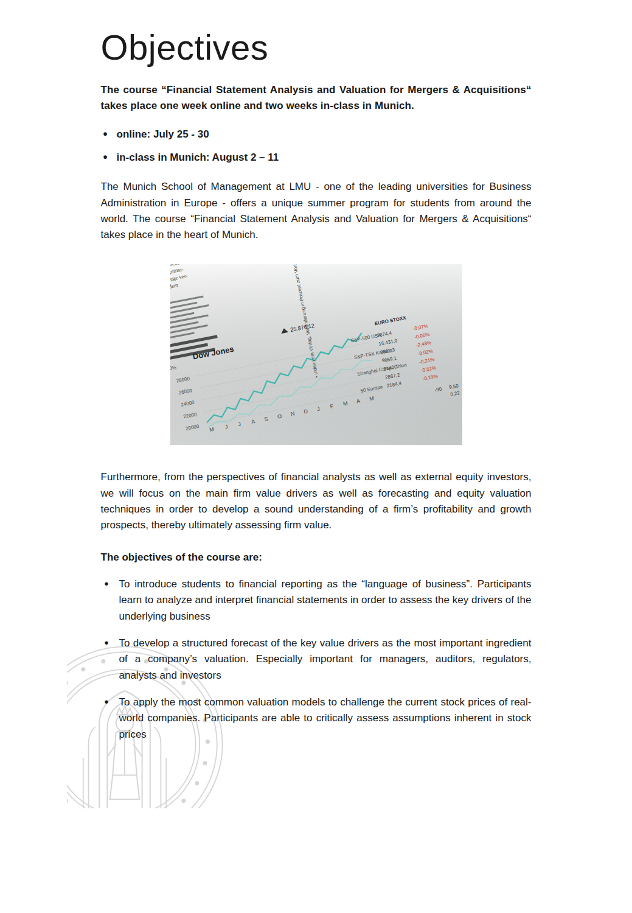Objectives
The course “Financial Statement Analysis and Valuation for Mergers & Acquisitions“ takes place one week online and two weeks in-class in Munich.
online: July 25 - 30
in-class in Munich: August 2 – 11
The Munich School of Management at LMU - one of the leading universities for Business Administration in Europe - offers a unique summer program for students from around the world. The course “Financial Statement Analysis and Valuation for Mergers & Acquisitions“ takes place in the heart of Munich.
30% 28000 26000 24000 22000 20000 Dow Jones M J J A S O N D J F M A M 25.876,12 EURO STOXX 2874,4 16.431,0 2882,3 9659,1 3140,1 2867,2 2184,4 -0,07% -0,06% -2,48% -0,02% -0,21% -0,51% -0,19% S&P-500 USA S&P-TSX Kanada Shanghai Comp. China 50 Europa • Index vom Vortag, Veränderung in Prozent zum Vortag -90 9,50 0,22 lich für ten. Auf dem Ausstellwege ver- g Terrain gutma- Eat experimentiert Pop-up-Küchen, Wertun tragenwig
Furthermore, from the perspectives of financial analysts as well as external equity investors, we will focus on the main firm value drivers as well as forecasting and equity valuation techniques in order to develop a sound understanding of a firm’s profitability and growth prospects, thereby ultimately assessing firm value.
The objectives of the course are:
To introduce students to financial reporting as the “language of business”. Participants learn to analyze and interpret financial statements in order to assess the key drivers of the underlying business
To develop a structured forecast of the key value drivers as the most important ingredient of a company’s valuation. Especially important for managers, auditors, regulators, analysts and investors
To apply the most common valuation models to challenge the current stock prices of real-world companies. Participants are able to critically assess assumptions inherent in stock prices